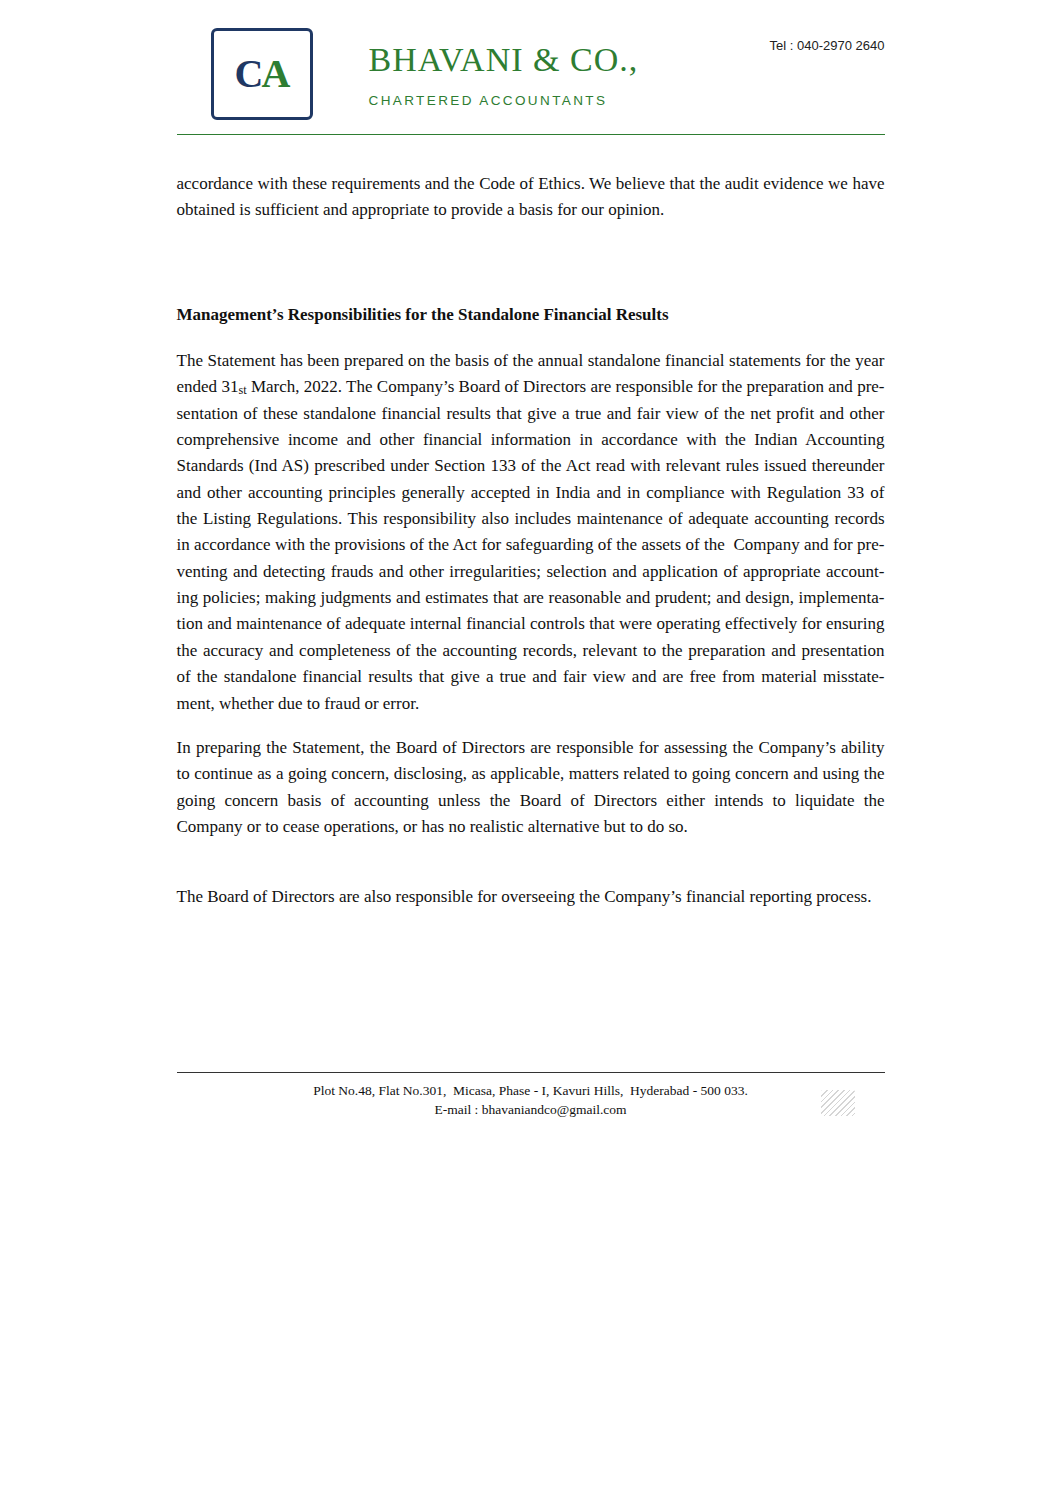CA
BHAVANI & CO.,
CHARTERED ACCOUNTANTS
Tel : 040-2970 2640
accordance with these requirements and the Code of Ethics. We believe that the audit evidence we have obtained is sufficient and appropriate to provide a basis for our opinion.
Management’s Responsibilities for the Standalone Financial Results
The Statement has been prepared on the basis of the annual standalone financial statements for the year ended 31st March, 2022. The Company’s Board of Directors are responsible for the preparation and presentation of these standalone financial results that give a true and fair view of the net profit and other comprehensive income and other financial information in accordance with the Indian Accounting Standards (Ind AS) prescribed under Section 133 of the Act read with relevant rules issued thereunder and other accounting principles generally accepted in India and in compliance with Regulation 33 of the Listing Regulations. This responsibility also includes maintenance of adequate accounting records in accordance with the provisions of the Act for safeguarding of the assets of the Company and for preventing and detecting frauds and other irregularities; selection and application of appropriate accounting policies; making judgments and estimates that are reasonable and prudent; and design, implementation and maintenance of adequate internal financial controls that were operating effectively for ensuring the accuracy and completeness of the accounting records, relevant to the preparation and presentation of the standalone financial results that give a true and fair view and are free from material misstatement, whether due to fraud or error.
In preparing the Statement, the Board of Directors are responsible for assessing the Company’s ability to continue as a going concern, disclosing, as applicable, matters related to going concern and using the going concern basis of accounting unless the Board of Directors either intends to liquidate the Company or to cease operations, or has no realistic alternative but to do so.
The Board of Directors are also responsible for overseeing the Company’s financial reporting process.
Plot No.48, Flat No.301, Micasa, Phase - I, Kavuri Hills, Hyderabad - 500 033. E-mail : bhavaniandco@gmail.com